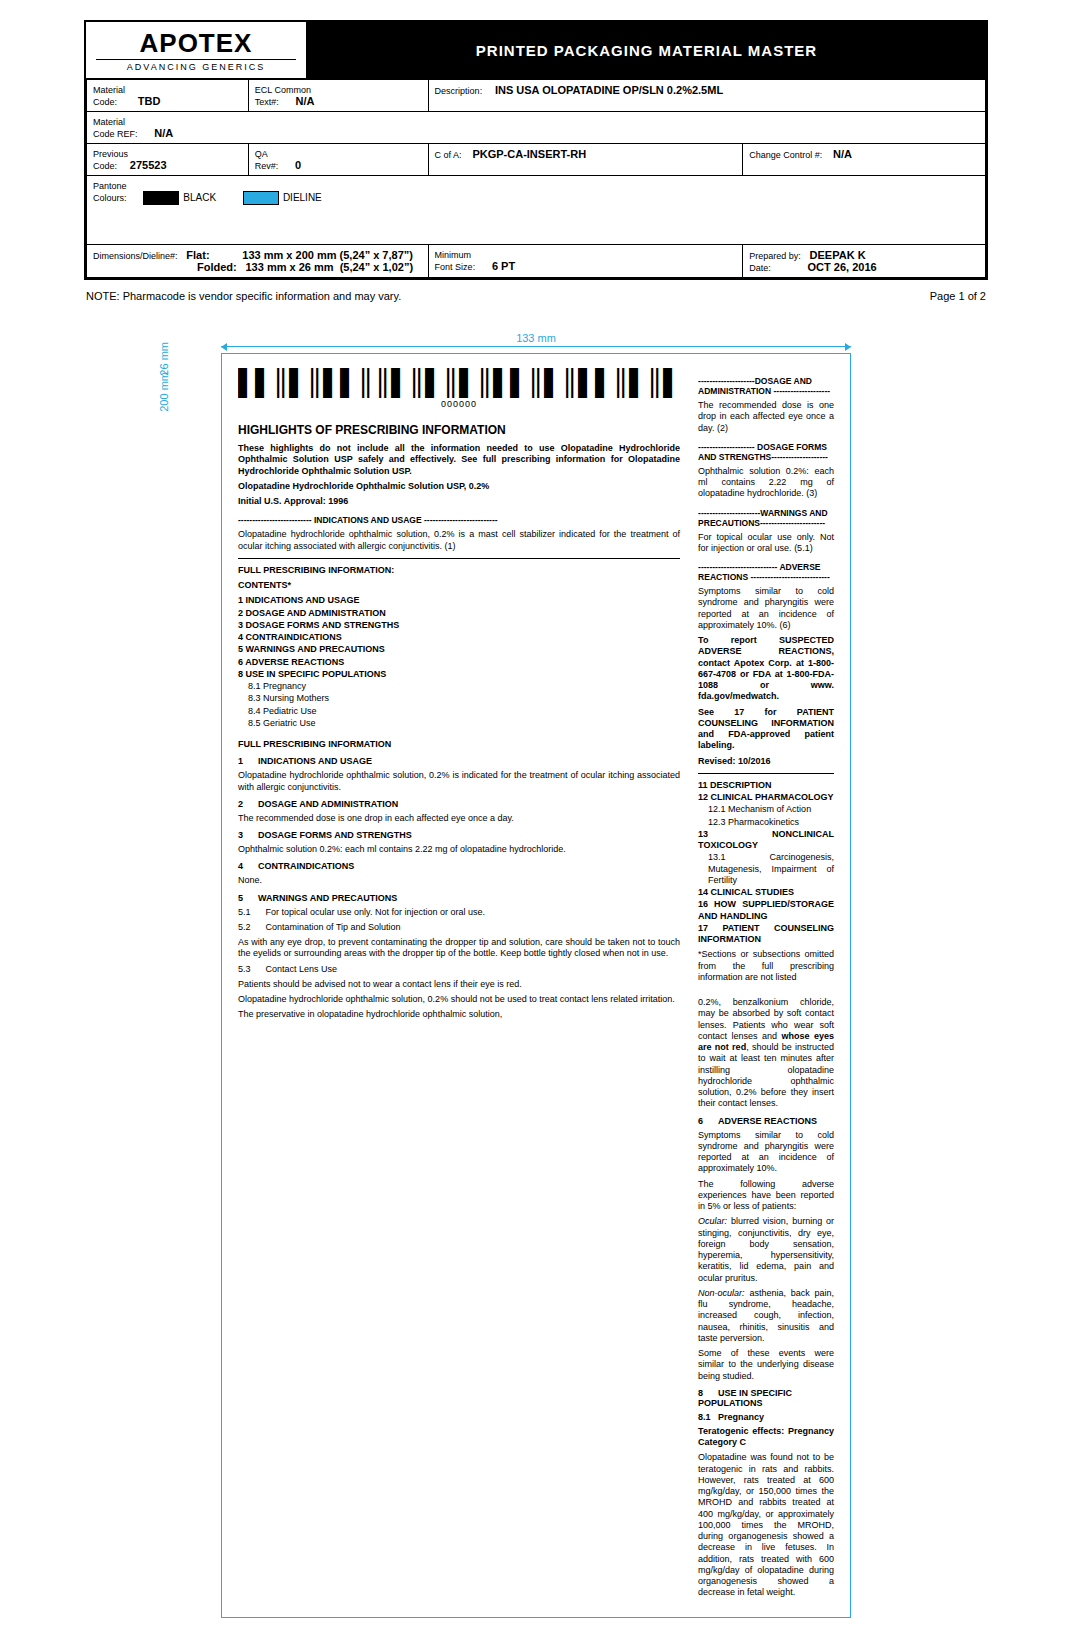APOTEX
ADVANCING GENERICS
PRINTED PACKAGING MATERIAL MASTER
| Material Code: TBD | ECL Common Text#: N/A | Description: INS USA OLOPATADINE OP/SLN 0.2%2.5ML |
| Material Code REF: N/A |
| Previous Code: 275523 | QA Rev#: 0 | C of A: PKGP-CA-INSERT-RH | Change Control #: N/A |
| Pantone Colours: BLACK DIELINE |
| Dimensions/Dieline#: Flat: 133 mm x 200 mm (5,24” x 7,87”) Folded: 133 mm x 26 mm (5,24” x 1,02”) | Minimum Font Size: 6 PT | Prepared by: DEEPAK K Date: OCT 26, 2016 |
NOTE: Pharmacode is vendor specific information and may vary.
Page 1 of 2
133 mm
26 mm
200 mm
▌▌║▌║▌▌║║▌║▌║▌║▌▌║▌║▌▌║▌║▌
000000
HIGHLIGHTS OF PRESCRIBING INFORMATION
These highlights do not include all the information needed to use Olopatadine Hydrochloride Ophthalmic Solution USP safely and effectively. See full prescribing information for Olopatadine Hydrochloride Ophthalmic Solution USP.
Olopatadine Hydrochloride Ophthalmic Solution USP, 0.2%
Initial U.S. Approval: 1996
-------------------------- INDICATIONS AND USAGE --------------------------
Olopatadine hydrochloride ophthalmic solution, 0.2% is a mast cell stabilizer indicated for the treatment of ocular itching associated with allergic conjunctivitis. (1)
FULL PRESCRIBING INFORMATION:
CONTENTS*
1 INDICATIONS AND USAGE
2 DOSAGE AND ADMINISTRATION
3 DOSAGE FORMS AND STRENGTHS
4 CONTRAINDICATIONS
5 WARNINGS AND PRECAUTIONS
6 ADVERSE REACTIONS
8 USE IN SPECIFIC POPULATIONS
8.1 Pregnancy
8.3 Nursing Mothers
8.4 Pediatric Use
8.5 Geriatric Use
FULL PRESCRIBING INFORMATION
1 INDICATIONS AND USAGE
Olopatadine hydrochloride ophthalmic solution, 0.2% is indicated for the treatment of ocular itching associated with allergic conjunctivitis.
2 DOSAGE AND ADMINISTRATION
The recommended dose is one drop in each affected eye once a day.
3 DOSAGE FORMS AND STRENGTHS
Ophthalmic solution 0.2%: each ml contains 2.22 mg of olopatadine hydrochloride.
4 CONTRAINDICATIONS
None.
5 WARNINGS AND PRECAUTIONS
5.1 For topical ocular use only. Not for injection or oral use.
5.2 Contamination of Tip and Solution
As with any eye drop, to prevent contaminating the dropper tip and solution, care should be taken not to touch the eyelids or surrounding areas with the dropper tip of the bottle. Keep bottle tightly closed when not in use.
5.3 Contact Lens Use
Patients should be advised not to wear a contact lens if their eye is red.
Olopatadine hydrochloride ophthalmic solution, 0.2% should not be used to treat contact lens related irritation.
The preservative in olopatadine hydrochloride ophthalmic solution,
--------------------DOSAGE AND ADMINISTRATION --------------------
The recommended dose is one drop in each affected eye once a day. (2)
-------------------- DOSAGE FORMS AND STRENGTHS--------------------
Ophthalmic solution 0.2%: each ml contains 2.22 mg of olopatadine hydrochloride. (3)
----------------------WARNINGS AND PRECAUTIONS-----------------------
For topical ocular use only. Not for injection or oral use. (5.1)
---------------------------- ADVERSE REACTIONS ----------------------------
Symptoms similar to cold syndrome and pharyngitis were reported at an incidence of approximately 10%. (6)
To report SUSPECTED ADVERSE REACTIONS, contact Apotex Corp. at 1-800-667-4708 or FDA at 1-800-FDA-1088 or www. fda.gov/medwatch.
See 17 for PATIENT COUNSELING INFORMATION and FDA-approved patient labeling.
Revised: 10/2016
11 DESCRIPTION
12 CLINICAL PHARMACOLOGY
12.1 Mechanism of Action
12.3 Pharmacokinetics
13 NONCLINICAL TOXICOLOGY
13.1 Carcinogenesis, Mutagenesis, Impairment of Fertility
14 CLINICAL STUDIES
16 HOW SUPPLIED/STORAGE AND HANDLING
17 PATIENT COUNSELING INFORMATION
*Sections or subsections omitted from the full prescribing information are not listed
0.2%, benzalkonium chloride, may be absorbed by soft contact lenses. Patients who wear soft contact lenses and whose eyes are not red, should be instructed to wait at least ten minutes after instilling olopatadine hydrochloride ophthalmic solution, 0.2% before they insert their contact lenses.
6 ADVERSE REACTIONS
Symptoms similar to cold syndrome and pharyngitis were reported at an incidence of approximately 10%.
The following adverse experiences have been reported in 5% or less of patients:
Ocular: blurred vision, burning or stinging, conjunctivitis, dry eye, foreign body sensation, hyperemia, hypersensitivity, keratitis, lid edema, pain and ocular pruritus.
Non-ocular: asthenia, back pain, flu syndrome, headache, increased cough, infection, nausea, rhinitis, sinusitis and taste perversion.
Some of these events were similar to the underlying disease being studied.
8 USE IN SPECIFIC POPULATIONS
8.1 Pregnancy
Teratogenic effects: Pregnancy Category C
Olopatadine was found not to be teratogenic in rats and rabbits. However, rats treated at 600 mg/kg/day, or 150,000 times the MROHD and rabbits treated at 400 mg/kg/day, or approximately 100,000 times the MROHD, during organogenesis showed a decrease in live fetuses. In addition, rats treated with 600 mg/kg/day of olopatadine during organogenesis showed a decrease in fetal weight.